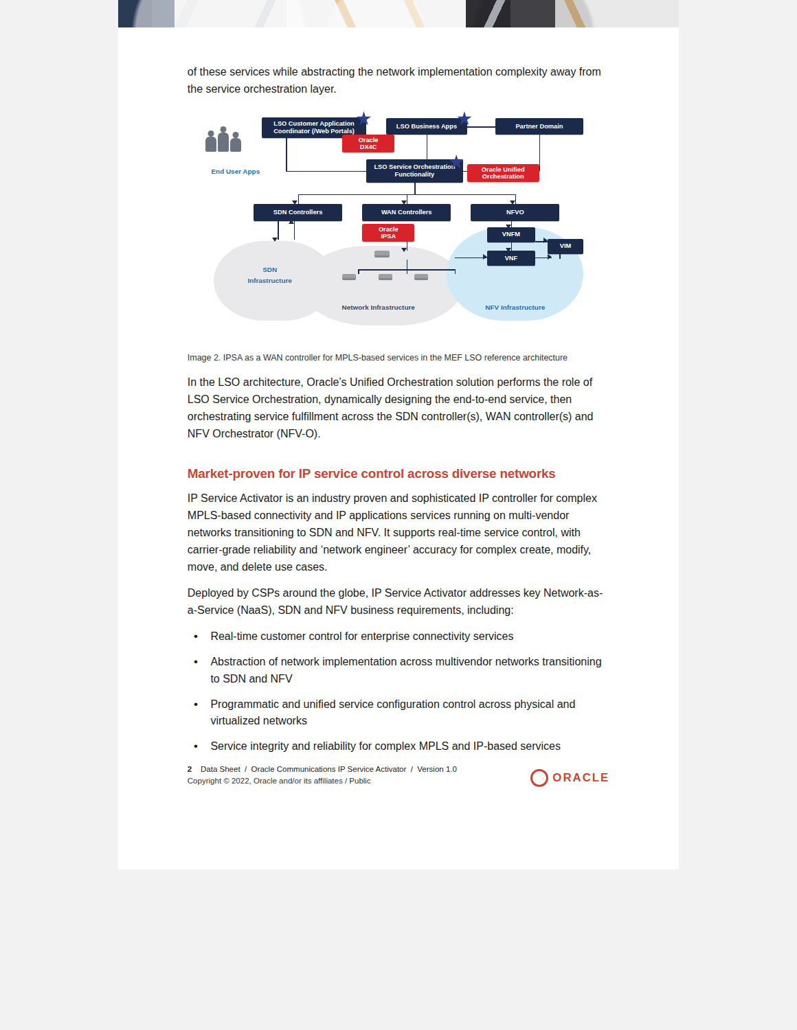of these services while abstracting the network implementation complexity away from the service orchestration layer.
End User Apps
LSO Customer Application
Coordinator (/Web Portals)
LSO Business Apps
Partner Domain
Oracle
DX4C
LSO Service Orchestration
Functionality
Oracle Unified
Orchestration
SDN Controllers
WAN Controllers
NFVO
Oracle
IPSA
VNFM
VIM
VNF
SDN
Infrastructure
Network Infrastructure
NFV Infrastructure
Image 2. IPSA as a WAN controller for MPLS-based services in the MEF LSO reference architecture
In the LSO architecture, Oracle’s Unified Orchestration solution performs the role of LSO Service Orchestration, dynamically designing the end-to-end service, then orchestrating service fulfillment across the SDN controller(s), WAN controller(s) and NFV Orchestrator (NFV-O).
Market-proven for IP service control across diverse networks
IP Service Activator is an industry proven and sophisticated IP controller for complex MPLS-based connectivity and IP applications services running on multi-vendor networks transitioning to SDN and NFV. It supports real-time service control, with carrier-grade reliability and ‘network engineer’ accuracy for complex create, modify, move, and delete use cases.
Deployed by CSPs around the globe, IP Service Activator addresses key Network-as-a-Service (NaaS), SDN and NFV business requirements, including:
Real-time customer control for enterprise connectivity services
Abstraction of network implementation across multivendor networks transitioning to SDN and NFV
Programmatic and unified service configuration control across physical and virtualized networks
Service integrity and reliability for complex MPLS and IP-based services
2 Data Sheet / Oracle Communications IP Service Activator / Version 1.0
Copyright © 2022, Oracle and/or its affiliates / Public
ORACLE